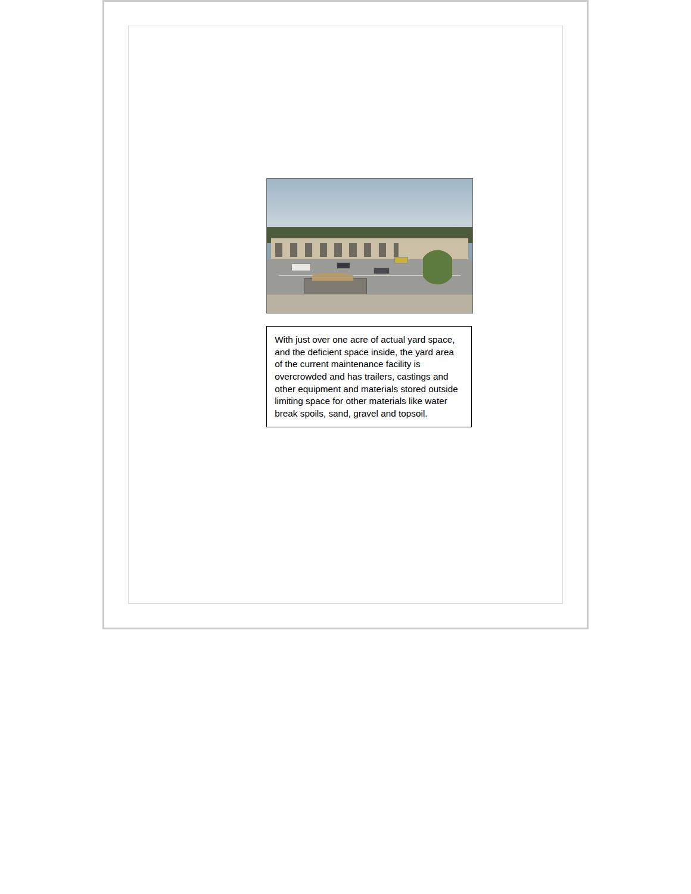With just over one acre of actual yard space, and the deficient space inside, the yard area of the current maintenance facility is overcrowded and has trailers, castings and other equipment and materials stored outside limiting space for other materials like water break spoils, sand, gravel and topsoil.